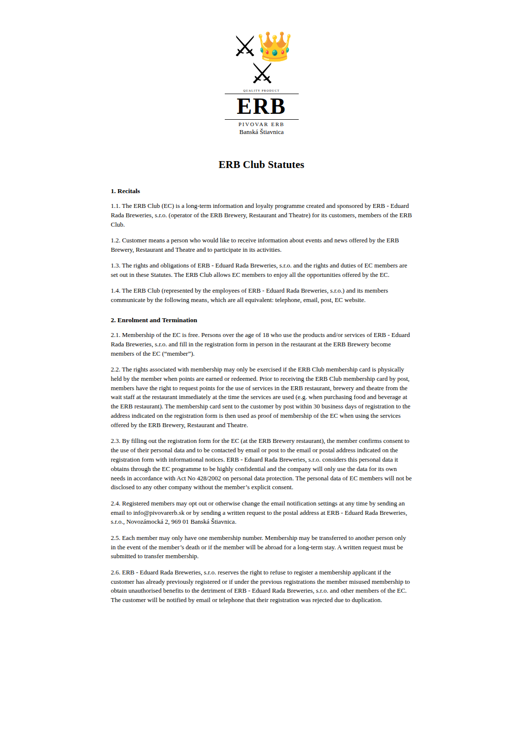⚔👑⚔
Quality Product
ERB
Pivovar ERB
Banská Štiavnica
ERB Club Statutes
1. Recitals
1.1. The ERB Club (EC) is a long-term information and loyalty programme created and sponsored by ERB - Eduard Rada Breweries, s.r.o. (operator of the ERB Brewery, Restaurant and Theatre) for its customers, members of the ERB Club.
1.2. Customer means a person who would like to receive information about events and news offered by the ERB Brewery, Restaurant and Theatre and to participate in its activities.
1.3. The rights and obligations of ERB - Eduard Rada Breweries, s.r.o. and the rights and duties of EC members are set out in these Statutes. The ERB Club allows EC members to enjoy all the opportunities offered by the EC.
1.4. The ERB Club (represented by the employees of ERB - Eduard Rada Breweries, s.r.o.) and its members communicate by the following means, which are all equivalent: telephone, email, post, EC website.
2. Enrolment and Termination
2.1. Membership of the EC is free. Persons over the age of 18 who use the products and/or services of ERB - Eduard Rada Breweries, s.r.o. and fill in the registration form in person in the restaurant at the ERB Brewery become members of the EC (“member”).
2.2. The rights associated with membership may only be exercised if the ERB Club membership card is physically held by the member when points are earned or redeemed. Prior to receiving the ERB Club membership card by post, members have the right to request points for the use of services in the ERB restaurant, brewery and theatre from the wait staff at the restaurant immediately at the time the services are used (e.g. when purchasing food and beverage at the ERB restaurant). The membership card sent to the customer by post within 30 business days of registration to the address indicated on the registration form is then used as proof of membership of the EC when using the services offered by the ERB Brewery, Restaurant and Theatre.
2.3. By filling out the registration form for the EC (at the ERB Brewery restaurant), the member confirms consent to the use of their personal data and to be contacted by email or post to the email or postal address indicated on the registration form with informational notices. ERB - Eduard Rada Breweries, s.r.o. considers this personal data it obtains through the EC programme to be highly confidential and the company will only use the data for its own needs in accordance with Act No 428/2002 on personal data protection. The personal data of EC members will not be disclosed to any other company without the member’s explicit consent.
2.4. Registered members may opt out or otherwise change the email notification settings at any time by sending an email to info@pivovarerb.sk or by sending a written request to the postal address at ERB - Eduard Rada Breweries, s.r.o., Novozámocká 2, 969 01 Banská Štiavnica.
2.5. Each member may only have one membership number. Membership may be transferred to another person only in the event of the member’s death or if the member will be abroad for a long-term stay. A written request must be submitted to transfer membership.
2.6. ERB - Eduard Rada Breweries, s.r.o. reserves the right to refuse to register a membership applicant if the customer has already previously registered or if under the previous registrations the member misused membership to obtain unauthorised benefits to the detriment of ERB - Eduard Rada Breweries, s.r.o. and other members of the EC. The customer will be notified by email or telephone that their registration was rejected due to duplication.